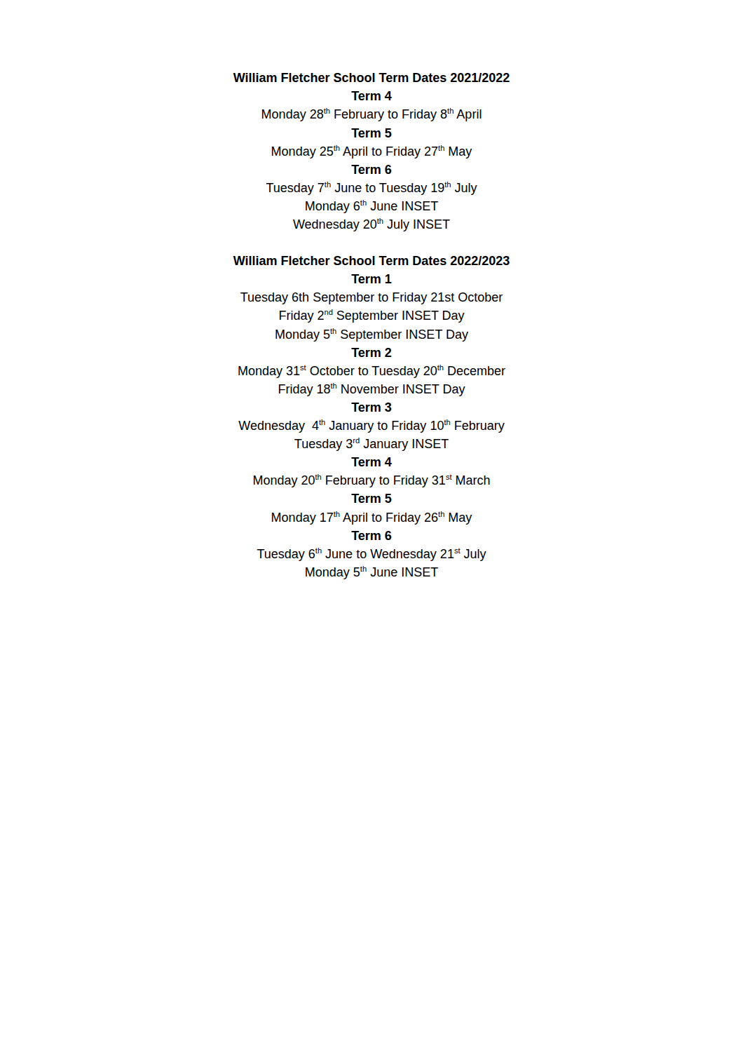William Fletcher School Term Dates 2021/2022
Term 4
Monday 28th February to Friday 8th April
Term 5
Monday 25th April to Friday 27th May
Term 6
Tuesday 7th June to Tuesday 19th July
Monday 6th June INSET
Wednesday 20th July INSET
William Fletcher School Term Dates 2022/2023
Term 1
Tuesday 6th September to Friday 21st October
Friday 2nd September INSET Day
Monday 5th September INSET Day
Term 2
Monday 31st October to Tuesday 20th December
Friday 18th November INSET Day
Term 3
Wednesday 4th January to Friday 10th February
Tuesday 3rd January INSET
Term 4
Monday 20th February to Friday 31st March
Term 5
Monday 17th April to Friday 26th May
Term 6
Tuesday 6th June to Wednesday 21st July
Monday 5th June INSET